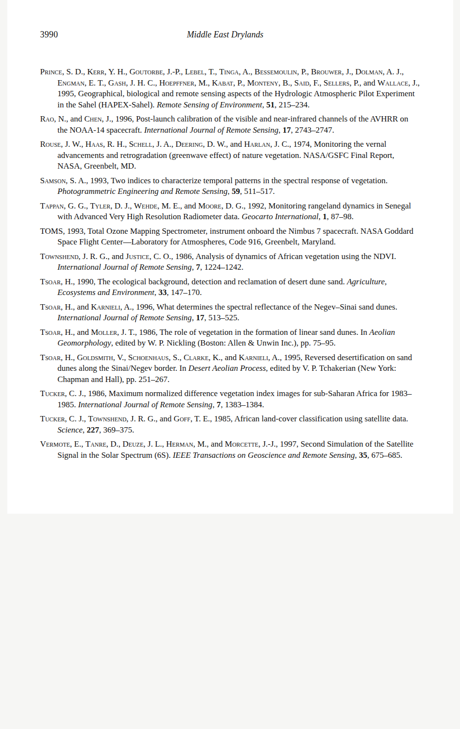3990 Middle East Drylands
Prince, S. D., Kerr, Y. H., Goutorbe, J.-P., Lebel, T., Tinga, A., Bessemoulin, P., Brouwer, J., Dolman, A. J., Engman, E. T., Gash, J. H. C., Hoepffner, M., Kabat, P., Monteny, B., Said, F., Sellers, P., and Wallace, J., 1995, Geographical, biological and remote sensing aspects of the Hydrologic Atmospheric Pilot Experiment in the Sahel (HAPEX-Sahel). Remote Sensing of Environment, 51, 215–234.
Rao, N., and Chen, J., 1996, Post-launch calibration of the visible and near-infrared channels of the AVHRR on the NOAA-14 spacecraft. International Journal of Remote Sensing, 17, 2743–2747.
Rouse, J. W., Haas, R. H., Schell, J. A., Deering, D. W., and Harlan, J. C., 1974, Monitoring the vernal advancements and retrogradation (greenwave effect) of nature vegetation. NASA/GSFC Final Report, NASA, Greenbelt, MD.
Samson, S. A., 1993, Two indices to characterize temporal patterns in the spectral response of vegetation. Photogrammetric Engineering and Remote Sensing, 59, 511–517.
Tappan, G. G., Tyler, D. J., Wehde, M. E., and Moore, D. G., 1992, Monitoring rangeland dynamics in Senegal with Advanced Very High Resolution Radiometer data. Geocarto International, 1, 87–98.
TOMS, 1993, Total Ozone Mapping Spectrometer, instrument onboard the Nimbus 7 spacecraft. NASA Goddard Space Flight Center—Laboratory for Atmospheres, Code 916, Greenbelt, Maryland.
Townshend, J. R. G., and Justice, C. O., 1986, Analysis of dynamics of African vegetation using the NDVI. International Journal of Remote Sensing, 7, 1224–1242.
Tsoar, H., 1990, The ecological background, detection and reclamation of desert dune sand. Agriculture, Ecosystems and Environment, 33, 147–170.
Tsoar, H., and Karnieli, A., 1996, What determines the spectral reflectance of the Negev–Sinai sand dunes. International Journal of Remote Sensing, 17, 513–525.
Tsoar, H., and Moller, J. T., 1986, The role of vegetation in the formation of linear sand dunes. In Aeolian Geomorphology, edited by W. P. Nickling (Boston: Allen & Unwin Inc.), pp. 75–95.
Tsoar, H., Goldsmith, V., Schoenhaus, S., Clarke, K., and Karnieli, A., 1995, Reversed desertification on sand dunes along the Sinai/Negev border. In Desert Aeolian Process, edited by V. P. Tchakerian (New York: Chapman and Hall), pp. 251–267.
Tucker, C. J., 1986, Maximum normalized difference vegetation index images for sub-Saharan Africa for 1983–1985. International Journal of Remote Sensing, 7, 1383–1384.
Tucker, C. J., Townshend, J. R. G., and Goff, T. E., 1985, African land-cover classification using satellite data. Science, 227, 369–375.
Vermote, E., Tanre, D., Deuze, J. L., Herman, M., and Morcette, J.-J., 1997, Second Simulation of the Satellite Signal in the Solar Spectrum (6S). IEEE Transactions on Geoscience and Remote Sensing, 35, 675–685.